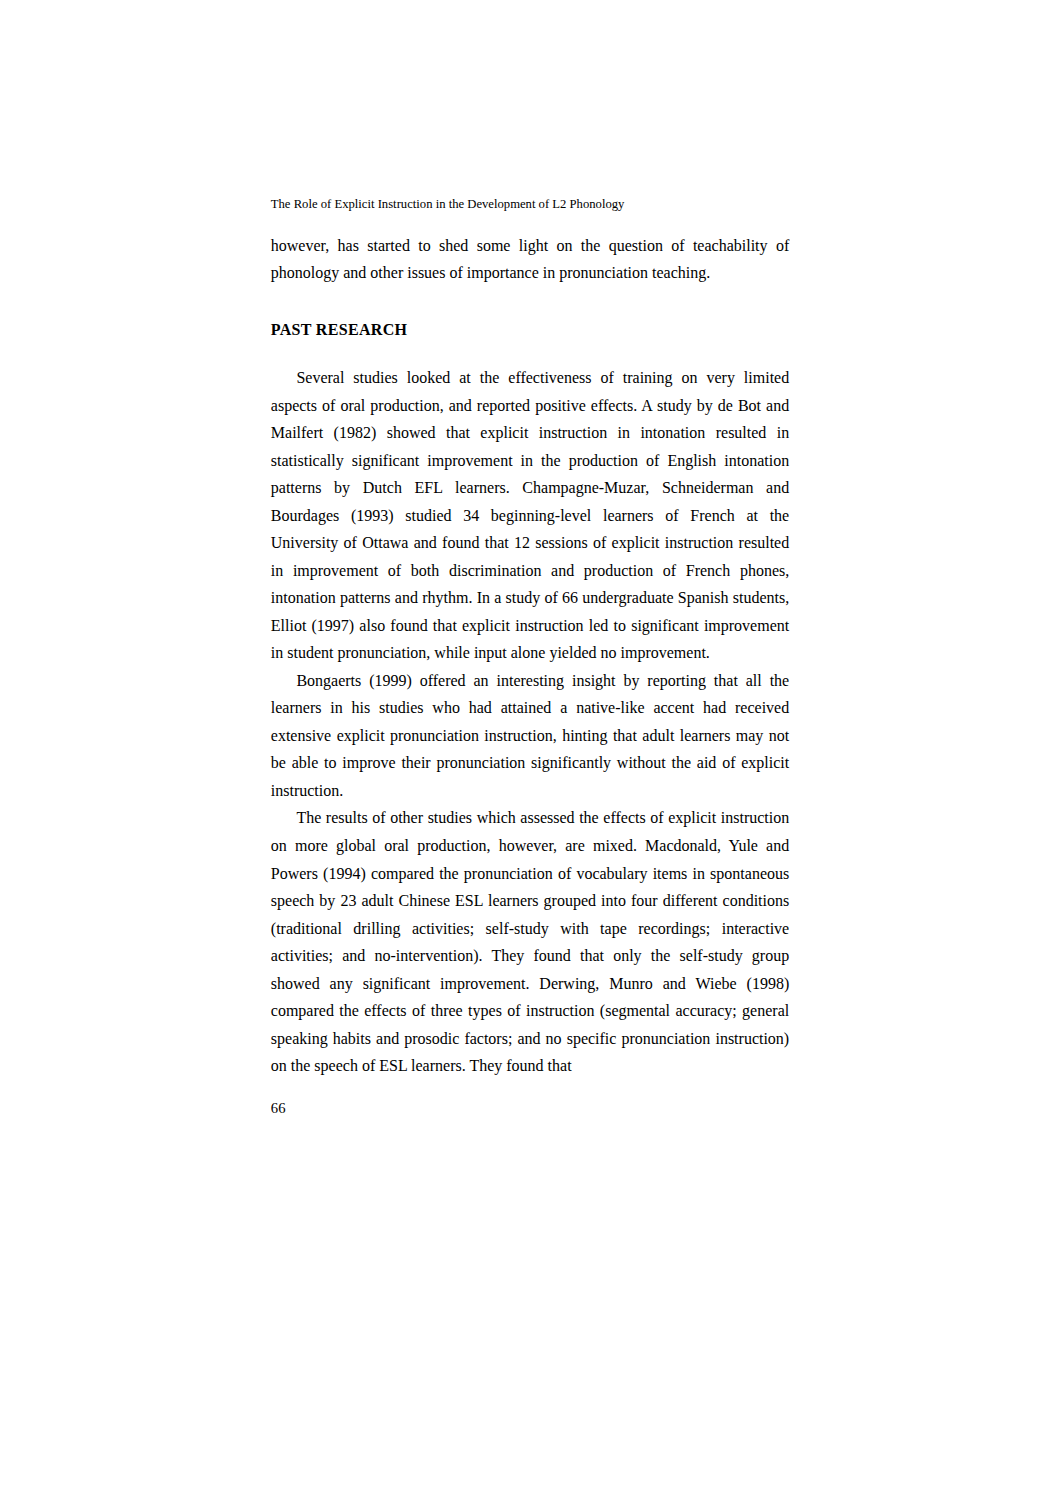The Role of Explicit Instruction in the Development of L2 Phonology
however, has started to shed some light on the question of teachability of phonology and other issues of importance in pronunciation teaching.
PAST RESEARCH
Several studies looked at the effectiveness of training on very limited aspects of oral production, and reported positive effects. A study by de Bot and Mailfert (1982) showed that explicit instruction in intonation resulted in statistically significant improvement in the production of English intonation patterns by Dutch EFL learners. Champagne-Muzar, Schneiderman and Bourdages (1993) studied 34 beginning-level learners of French at the University of Ottawa and found that 12 sessions of explicit instruction resulted in improvement of both discrimination and production of French phones, intonation patterns and rhythm. In a study of 66 undergraduate Spanish students, Elliot (1997) also found that explicit instruction led to significant improvement in student pronunciation, while input alone yielded no improvement.
Bongaerts (1999) offered an interesting insight by reporting that all the learners in his studies who had attained a native-like accent had received extensive explicit pronunciation instruction, hinting that adult learners may not be able to improve their pronunciation significantly without the aid of explicit instruction.
The results of other studies which assessed the effects of explicit instruction on more global oral production, however, are mixed. Macdonald, Yule and Powers (1994) compared the pronunciation of vocabulary items in spontaneous speech by 23 adult Chinese ESL learners grouped into four different conditions (traditional drilling activities; self-study with tape recordings; interactive activities; and no-intervention). They found that only the self-study group showed any significant improvement. Derwing, Munro and Wiebe (1998) compared the effects of three types of instruction (segmental accuracy; general speaking habits and prosodic factors; and no specific pronunciation instruction) on the speech of ESL learners. They found that
66